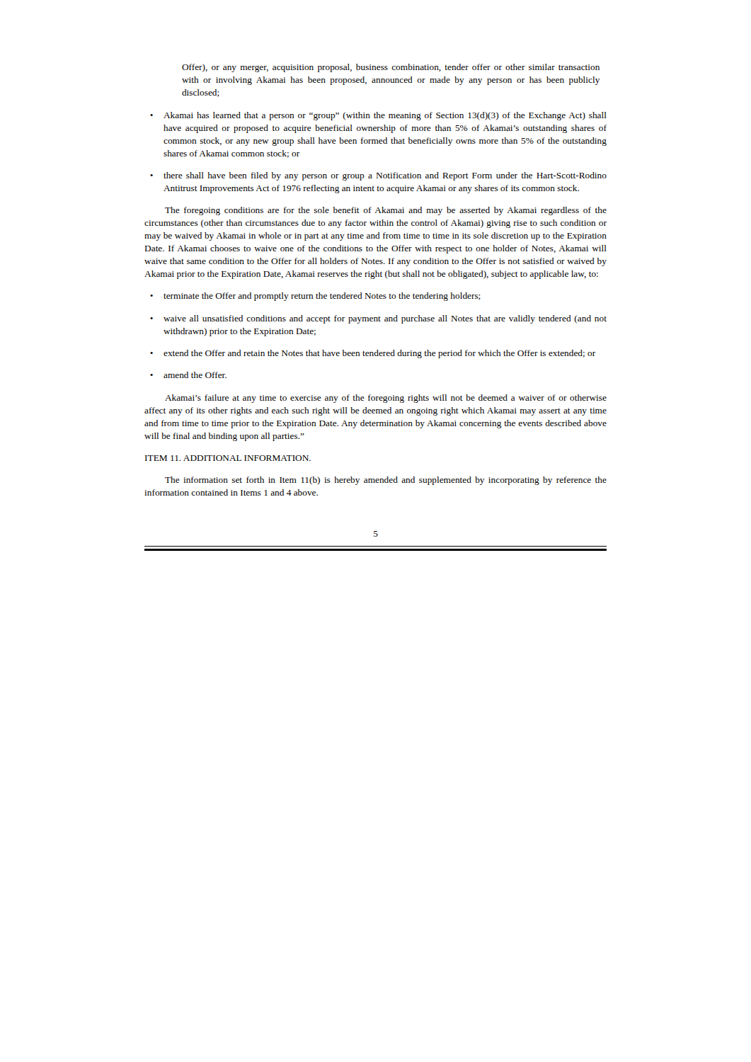Offer), or any merger, acquisition proposal, business combination, tender offer or other similar transaction with or involving Akamai has been proposed, announced or made by any person or has been publicly disclosed;
Akamai has learned that a person or “group” (within the meaning of Section 13(d)(3) of the Exchange Act) shall have acquired or proposed to acquire beneficial ownership of more than 5% of Akamai’s outstanding shares of common stock, or any new group shall have been formed that beneficially owns more than 5% of the outstanding shares of Akamai common stock; or
there shall have been filed by any person or group a Notification and Report Form under the Hart-Scott-Rodino Antitrust Improvements Act of 1976 reflecting an intent to acquire Akamai or any shares of its common stock.
The foregoing conditions are for the sole benefit of Akamai and may be asserted by Akamai regardless of the circumstances (other than circumstances due to any factor within the control of Akamai) giving rise to such condition or may be waived by Akamai in whole or in part at any time and from time to time in its sole discretion up to the Expiration Date. If Akamai chooses to waive one of the conditions to the Offer with respect to one holder of Notes, Akamai will waive that same condition to the Offer for all holders of Notes. If any condition to the Offer is not satisfied or waived by Akamai prior to the Expiration Date, Akamai reserves the right (but shall not be obligated), subject to applicable law, to:
terminate the Offer and promptly return the tendered Notes to the tendering holders;
waive all unsatisfied conditions and accept for payment and purchase all Notes that are validly tendered (and not withdrawn) prior to the Expiration Date;
extend the Offer and retain the Notes that have been tendered during the period for which the Offer is extended; or
amend the Offer.
Akamai’s failure at any time to exercise any of the foregoing rights will not be deemed a waiver of or otherwise affect any of its other rights and each such right will be deemed an ongoing right which Akamai may assert at any time and from time to time prior to the Expiration Date. Any determination by Akamai concerning the events described above will be final and binding upon all parties.”
ITEM 11. ADDITIONAL INFORMATION.
The information set forth in Item 11(b) is hereby amended and supplemented by incorporating by reference the information contained in Items 1 and 4 above.
5